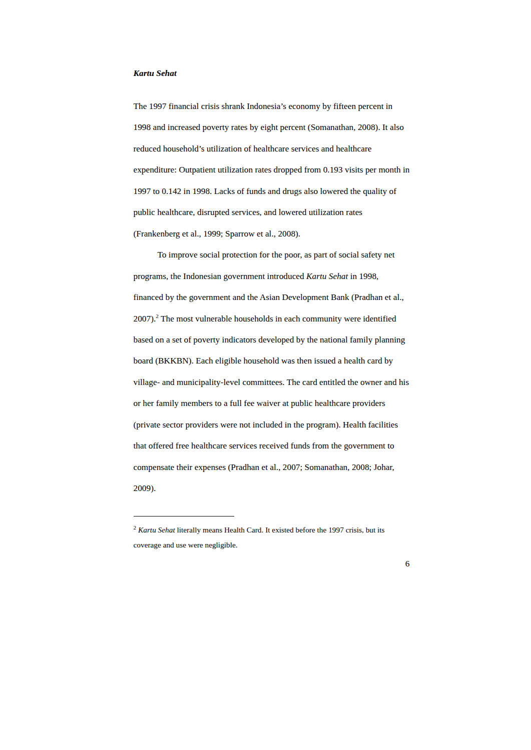Kartu Sehat
The 1997 financial crisis shrank Indonesia’s economy by fifteen percent in 1998 and increased poverty rates by eight percent (Somanathan, 2008). It also reduced household’s utilization of healthcare services and healthcare expenditure: Outpatient utilization rates dropped from 0.193 visits per month in 1997 to 0.142 in 1998. Lacks of funds and drugs also lowered the quality of public healthcare, disrupted services, and lowered utilization rates (Frankenberg et al., 1999; Sparrow et al., 2008).
To improve social protection for the poor, as part of social safety net programs, the Indonesian government introduced Kartu Sehat in 1998, financed by the government and the Asian Development Bank (Pradhan et al., 2007).2 The most vulnerable households in each community were identified based on a set of poverty indicators developed by the national family planning board (BKKBN). Each eligible household was then issued a health card by village- and municipality-level committees. The card entitled the owner and his or her family members to a full fee waiver at public healthcare providers (private sector providers were not included in the program). Health facilities that offered free healthcare services received funds from the government to compensate their expenses (Pradhan et al., 2007; Somanathan, 2008; Johar, 2009).
2 Kartu Sehat literally means Health Card. It existed before the 1997 crisis, but its coverage and use were negligible.
6